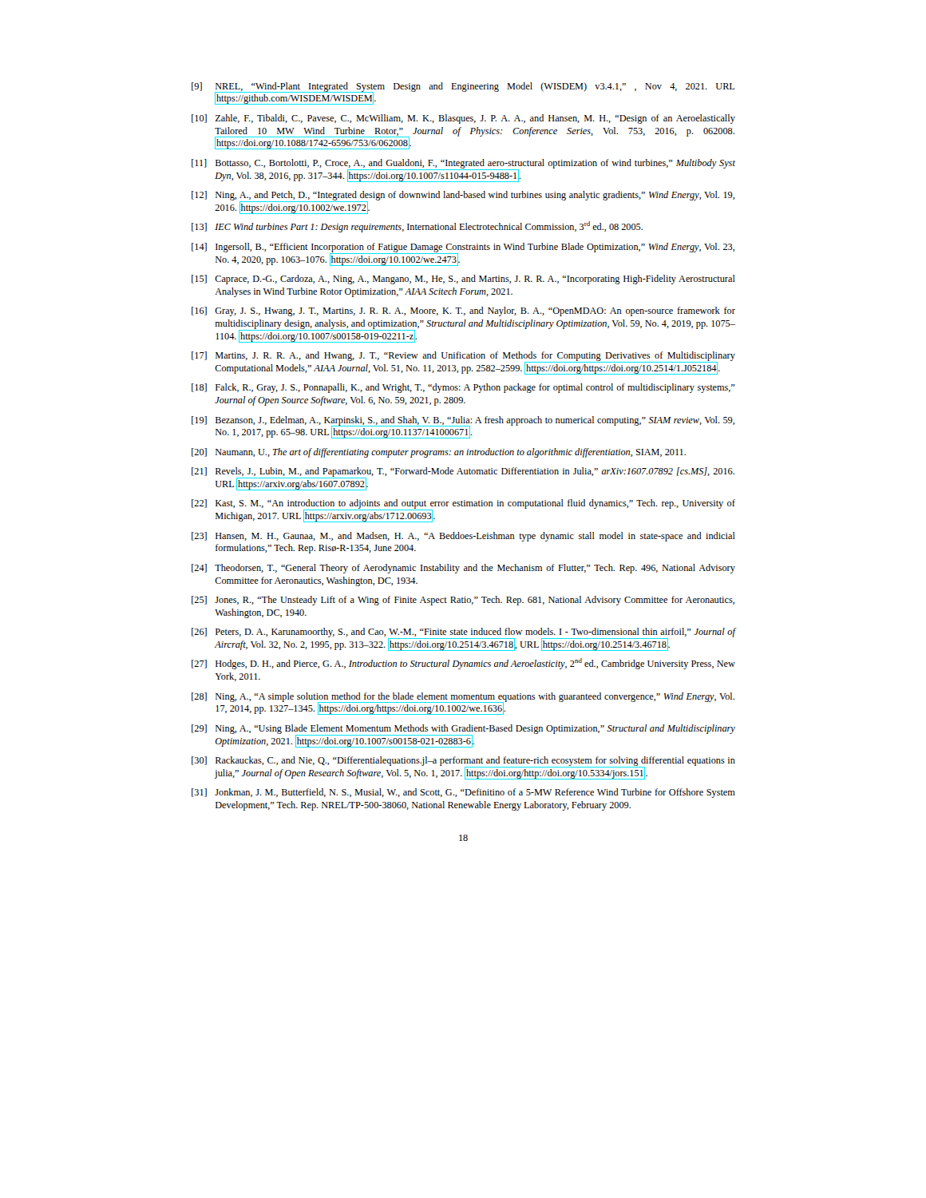[9] NREL, “Wind-Plant Integrated System Design and Engineering Model (WISDEM) v3.4.1,” , Nov 4, 2021. URL https://github.com/WISDEM/WISDEM.
[10] Zahle, F., Tibaldi, C., Pavese, C., McWilliam, M. K., Blasques, J. P. A. A., and Hansen, M. H., “Design of an Aeroelastically Tailored 10 MW Wind Turbine Rotor,” Journal of Physics: Conference Series, Vol. 753, 2016, p. 062008. https://doi.org/10.1088/1742-6596/753/6/062008.
[11] Bottasso, C., Bortolotti, P., Croce, A., and Gualdoni, F., “Integrated aero-structural optimization of wind turbines,” Multibody Syst Dyn, Vol. 38, 2016, pp. 317–344. https://doi.org/10.1007/s11044-015-9488-1.
[12] Ning, A., and Petch, D., “Integrated design of downwind land-based wind turbines using analytic gradients,” Wind Energy, Vol. 19, 2016. https://doi.org/10.1002/we.1972.
[13] IEC Wind turbines Part 1: Design requirements, International Electrotechnical Commission, 3rd ed., 08 2005.
[14] Ingersoll, B., “Efficient Incorporation of Fatigue Damage Constraints in Wind Turbine Blade Optimization,” Wind Energy, Vol. 23, No. 4, 2020, pp. 1063–1076. https://doi.org/10.1002/we.2473.
[15] Caprace, D.-G., Cardoza, A., Ning, A., Mangano, M., He, S., and Martins, J. R. R. A., “Incorporating High-Fidelity Aerostructural Analyses in Wind Turbine Rotor Optimization,” AIAA Scitech Forum, 2021.
[16] Gray, J. S., Hwang, J. T., Martins, J. R. R. A., Moore, K. T., and Naylor, B. A., “OpenMDAO: An open-source framework for multidisciplinary design, analysis, and optimization,” Structural and Multidisciplinary Optimization, Vol. 59, No. 4, 2019, pp. 1075–1104. https://doi.org/10.1007/s00158-019-02211-z.
[17] Martins, J. R. R. A., and Hwang, J. T., “Review and Unification of Methods for Computing Derivatives of Multidisciplinary Computational Models,” AIAA Journal, Vol. 51, No. 11, 2013, pp. 2582–2599. https://doi.org/https://doi.org/10.2514/1.J052184.
[18] Falck, R., Gray, J. S., Ponnapalli, K., and Wright, T., “dymos: A Python package for optimal control of multidisciplinary systems,” Journal of Open Source Software, Vol. 6, No. 59, 2021, p. 2809.
[19] Bezanson, J., Edelman, A., Karpinski, S., and Shah, V. B., “Julia: A fresh approach to numerical computing,” SIAM review, Vol. 59, No. 1, 2017, pp. 65–98. URL https://doi.org/10.1137/141000671.
[20] Naumann, U., The art of differentiating computer programs: an introduction to algorithmic differentiation, SIAM, 2011.
[21] Revels, J., Lubin, M., and Papamarkou, T., “Forward-Mode Automatic Differentiation in Julia,” arXiv:1607.07892 [cs.MS], 2016. URL https://arxiv.org/abs/1607.07892.
[22] Kast, S. M., “An introduction to adjoints and output error estimation in computational fluid dynamics,” Tech. rep., University of Michigan, 2017. URL https://arxiv.org/abs/1712.00693.
[23] Hansen, M. H., Gaunaa, M., and Madsen, H. A., “A Beddoes-Leishman type dynamic stall model in state-space and indicial formulations,” Tech. Rep. Risø-R-1354, June 2004.
[24] Theodorsen, T., “General Theory of Aerodynamic Instability and the Mechanism of Flutter,” Tech. Rep. 496, National Advisory Committee for Aeronautics, Washington, DC, 1934.
[25] Jones, R., “The Unsteady Lift of a Wing of Finite Aspect Ratio,” Tech. Rep. 681, National Advisory Committee for Aeronautics, Washington, DC, 1940.
[26] Peters, D. A., Karunamoorthy, S., and Cao, W.-M., “Finite state induced flow models. I - Two-dimensional thin airfoil,” Journal of Aircraft, Vol. 32, No. 2, 1995, pp. 313–322. https://doi.org/10.2514/3.46718, URL https://doi.org/10.2514/3.46718.
[27] Hodges, D. H., and Pierce, G. A., Introduction to Structural Dynamics and Aeroelasticity, 2nd ed., Cambridge University Press, New York, 2011.
[28] Ning, A., “A simple solution method for the blade element momentum equations with guaranteed convergence,” Wind Energy, Vol. 17, 2014, pp. 1327–1345. https://doi.org/https://doi.org/10.1002/we.1636.
[29] Ning, A., “Using Blade Element Momentum Methods with Gradient-Based Design Optimization,” Structural and Multidisciplinary Optimization, 2021. https://doi.org/10.1007/s00158-021-02883-6.
[30] Rackauckas, C., and Nie, Q., “Differentialequations.jl–a performant and feature-rich ecosystem for solving differential equations in julia,” Journal of Open Research Software, Vol. 5, No. 1, 2017. https://doi.org/http://doi.org/10.5334/jors.151.
[31] Jonkman, J. M., Butterfield, N. S., Musial, W., and Scott, G., “Definitino of a 5-MW Reference Wind Turbine for Offshore System Development,” Tech. Rep. NREL/TP-500-38060, National Renewable Energy Laboratory, February 2009.
18